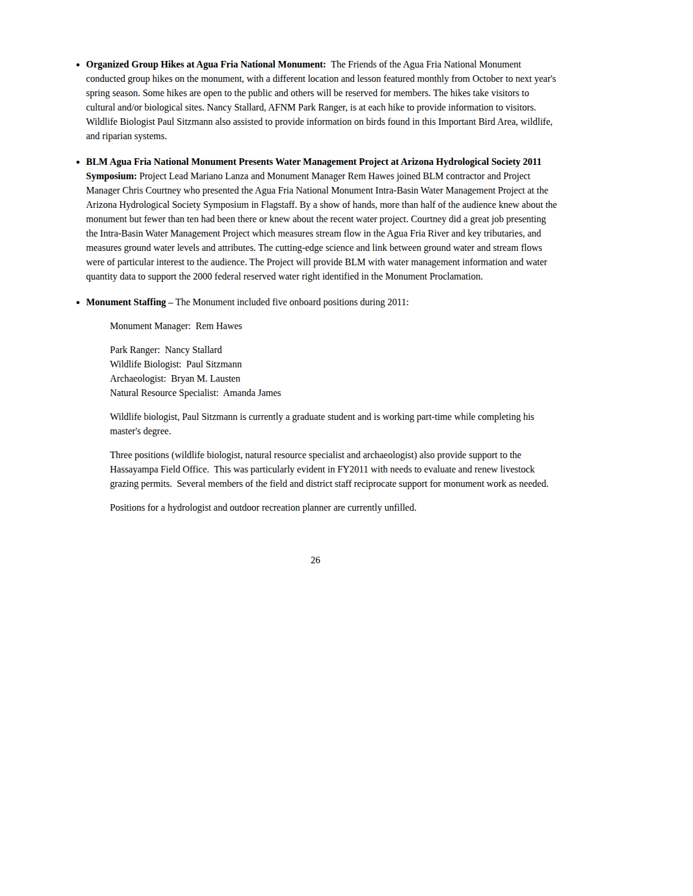Organized Group Hikes at Agua Fria National Monument: The Friends of the Agua Fria National Monument conducted group hikes on the monument, with a different location and lesson featured monthly from October to next year's spring season. Some hikes are open to the public and others will be reserved for members. The hikes take visitors to cultural and/or biological sites. Nancy Stallard, AFNM Park Ranger, is at each hike to provide information to visitors. Wildlife Biologist Paul Sitzmann also assisted to provide information on birds found in this Important Bird Area, wildlife, and riparian systems.
BLM Agua Fria National Monument Presents Water Management Project at Arizona Hydrological Society 2011 Symposium: Project Lead Mariano Lanza and Monument Manager Rem Hawes joined BLM contractor and Project Manager Chris Courtney who presented the Agua Fria National Monument Intra-Basin Water Management Project at the Arizona Hydrological Society Symposium in Flagstaff. By a show of hands, more than half of the audience knew about the monument but fewer than ten had been there or knew about the recent water project. Courtney did a great job presenting the Intra-Basin Water Management Project which measures stream flow in the Agua Fria River and key tributaries, and measures ground water levels and attributes. The cutting-edge science and link between ground water and stream flows were of particular interest to the audience. The Project will provide BLM with water management information and water quantity data to support the 2000 federal reserved water right identified in the Monument Proclamation.
Monument Staffing – The Monument included five onboard positions during 2011:
Monument Manager: Rem Hawes
Park Ranger: Nancy Stallard
Wildlife Biologist: Paul Sitzmann
Archaeologist: Bryan M. Lausten
Natural Resource Specialist: Amanda James
Wildlife biologist, Paul Sitzmann is currently a graduate student and is working part-time while completing his master's degree.
Three positions (wildlife biologist, natural resource specialist and archaeologist) also provide support to the Hassayampa Field Office. This was particularly evident in FY2011 with needs to evaluate and renew livestock grazing permits. Several members of the field and district staff reciprocate support for monument work as needed.
Positions for a hydrologist and outdoor recreation planner are currently unfilled.
26